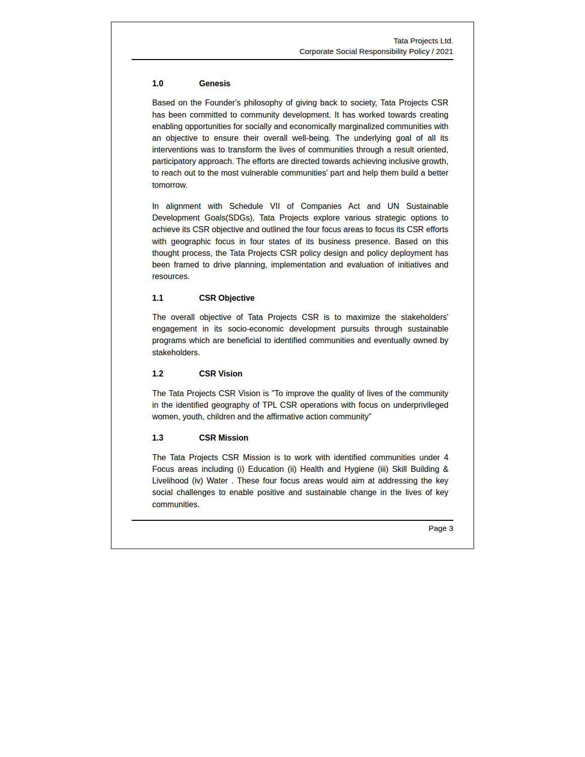Tata Projects Ltd.
Corporate Social Responsibility Policy / 2021
1.0 Genesis
Based on the Founder's philosophy of giving back to society, Tata Projects CSR has been committed to community development. It has worked towards creating enabling opportunities for socially and economically marginalized communities with an objective to ensure their overall well-being. The underlying goal of all its interventions was to transform the lives of communities through a result oriented, participatory approach. The efforts are directed towards achieving inclusive growth, to reach out to the most vulnerable communities' part and help them build a better tomorrow.
In alignment with Schedule VII of Companies Act and UN Sustainable Development Goals(SDGs), Tata Projects explore various strategic options to achieve its CSR objective and outlined the four focus areas to focus its CSR efforts with geographic focus in four states of its business presence. Based on this thought process, the Tata Projects CSR policy design and policy deployment has been framed to drive planning, implementation and evaluation of initiatives and resources.
1.1 CSR Objective
The overall objective of Tata Projects CSR is to maximize the stakeholders' engagement in its socio-economic development pursuits through sustainable programs which are beneficial to identified communities and eventually owned by stakeholders.
1.2 CSR Vision
The Tata Projects CSR Vision is "To improve the quality of lives of the community in the identified geography of TPL CSR operations with focus on underprivileged women, youth, children and the affirmative action community"
1.3 CSR Mission
The Tata Projects CSR Mission is to work with identified communities under 4 Focus areas including (i) Education (ii) Health and Hygiene (iii) Skill Building & Livelihood (iv) Water . These four focus areas would aim at addressing the key social challenges to enable positive and sustainable change in the lives of key communities.
Page 3